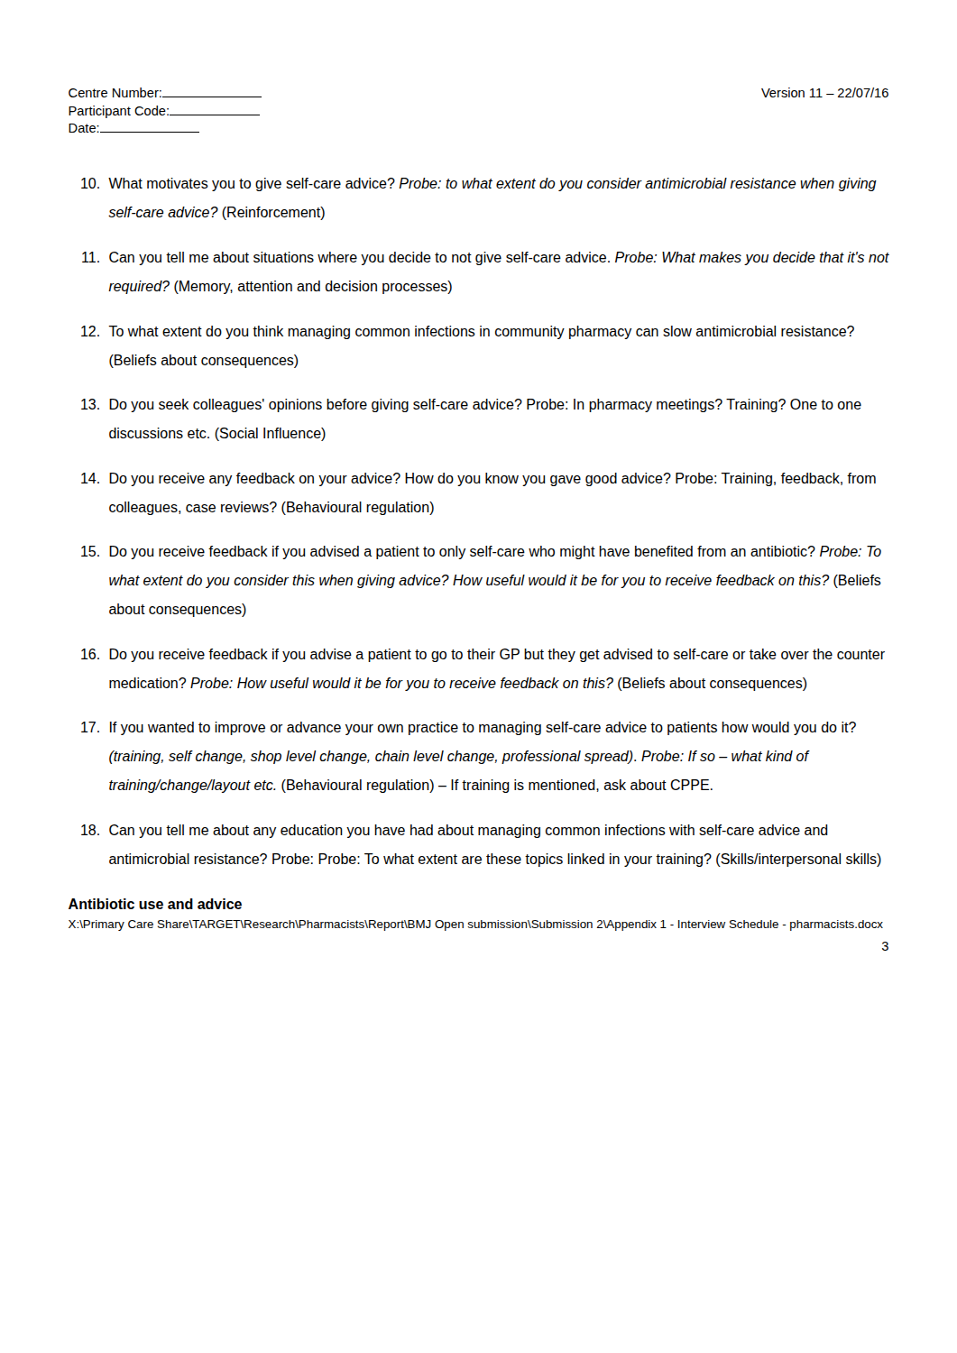Centre Number:
Participant Code:
Date:
Version 11 – 22/07/16
What motivates you to give self-care advice? Probe: to what extent do you consider antimicrobial resistance when giving self-care advice? (Reinforcement)
Can you tell me about situations where you decide to not give self-care advice. Probe: What makes you decide that it's not required? (Memory, attention and decision processes)
To what extent do you think managing common infections in community pharmacy can slow antimicrobial resistance? (Beliefs about consequences)
Do you seek colleagues' opinions before giving self-care advice? Probe: In pharmacy meetings? Training? One to one discussions etc. (Social Influence)
Do you receive any feedback on your advice? How do you know you gave good advice? Probe: Training, feedback, from colleagues, case reviews? (Behavioural regulation)
Do you receive feedback if you advised a patient to only self-care who might have benefited from an antibiotic? Probe: To what extent do you consider this when giving advice? How useful would it be for you to receive feedback on this? (Beliefs about consequences)
Do you receive feedback if you advise a patient to go to their GP but they get advised to self-care or take over the counter medication? Probe: How useful would it be for you to receive feedback on this? (Beliefs about consequences)
If you wanted to improve or advance your own practice to managing self-care advice to patients how would you do it? (training, self change, shop level change, chain level change, professional spread). Probe: If so – what kind of training/change/layout etc. (Behavioural regulation) – If training is mentioned, ask about CPPE.
Can you tell me about any education you have had about managing common infections with self-care advice and antimicrobial resistance? Probe: Probe: To what extent are these topics linked in your training? (Skills/interpersonal skills)
Antibiotic use and advice
X:\Primary Care Share\TARGET\Research\Pharmacists\Report\BMJ Open submission\Submission 2\Appendix 1 - Interview Schedule - pharmacists.docx
3